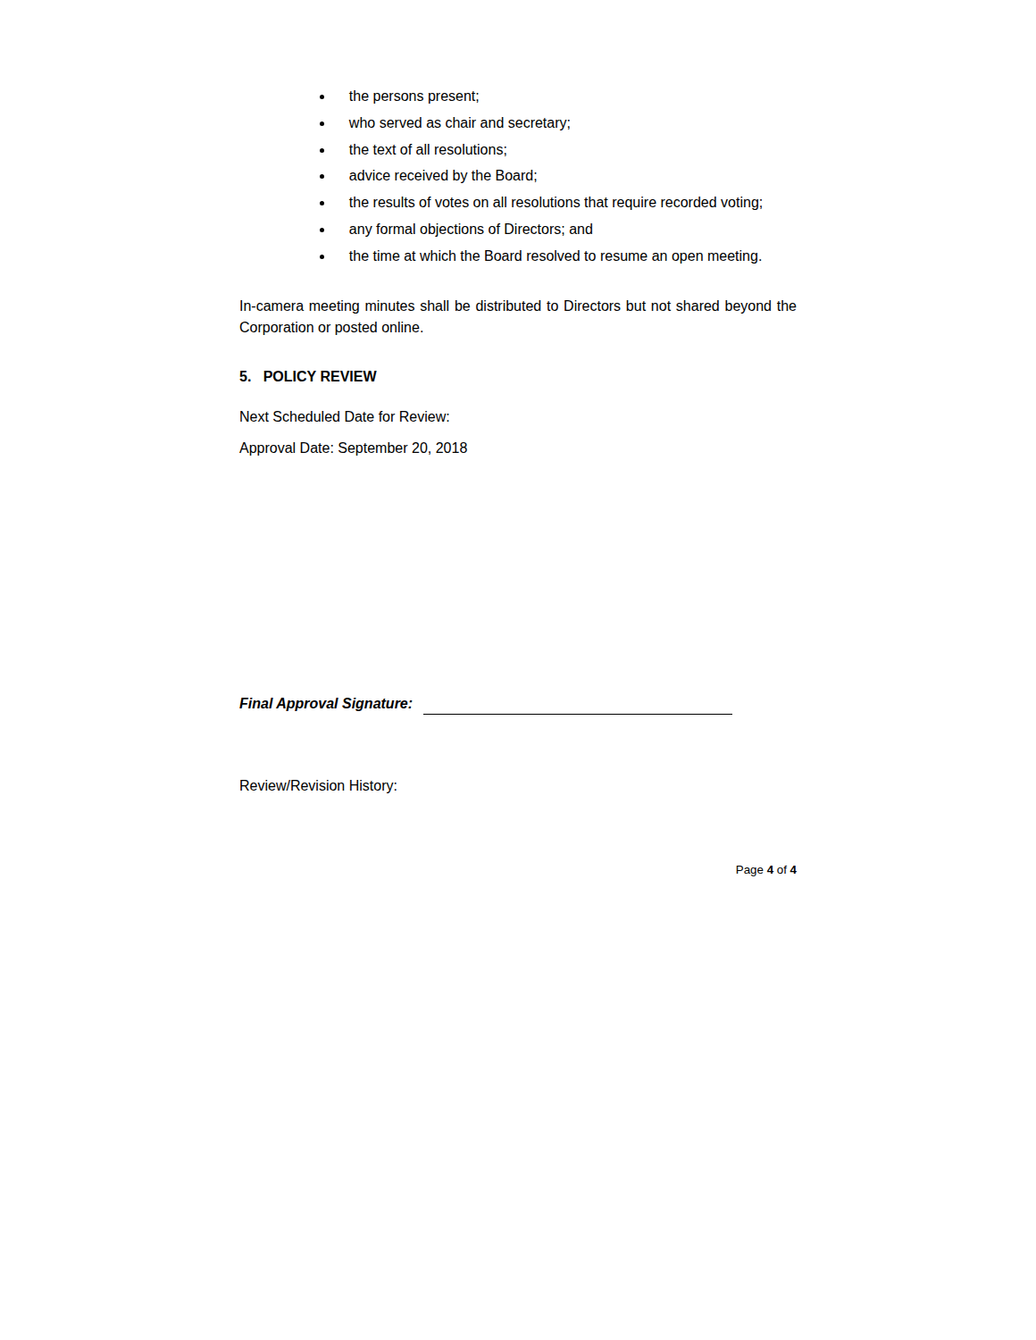the persons present;
who served as chair and secretary;
the text of all resolutions;
advice received by the Board;
the results of votes on all resolutions that require recorded voting;
any formal objections of Directors; and
the time at which the Board resolved to resume an open meeting.
In-camera meeting minutes shall be distributed to Directors but not shared beyond the Corporation or posted online.
5. POLICY REVIEW
Next Scheduled Date for Review:
Approval Date: September 20, 2018
Final Approval Signature:
Review/Revision History:
Page 4 of 4